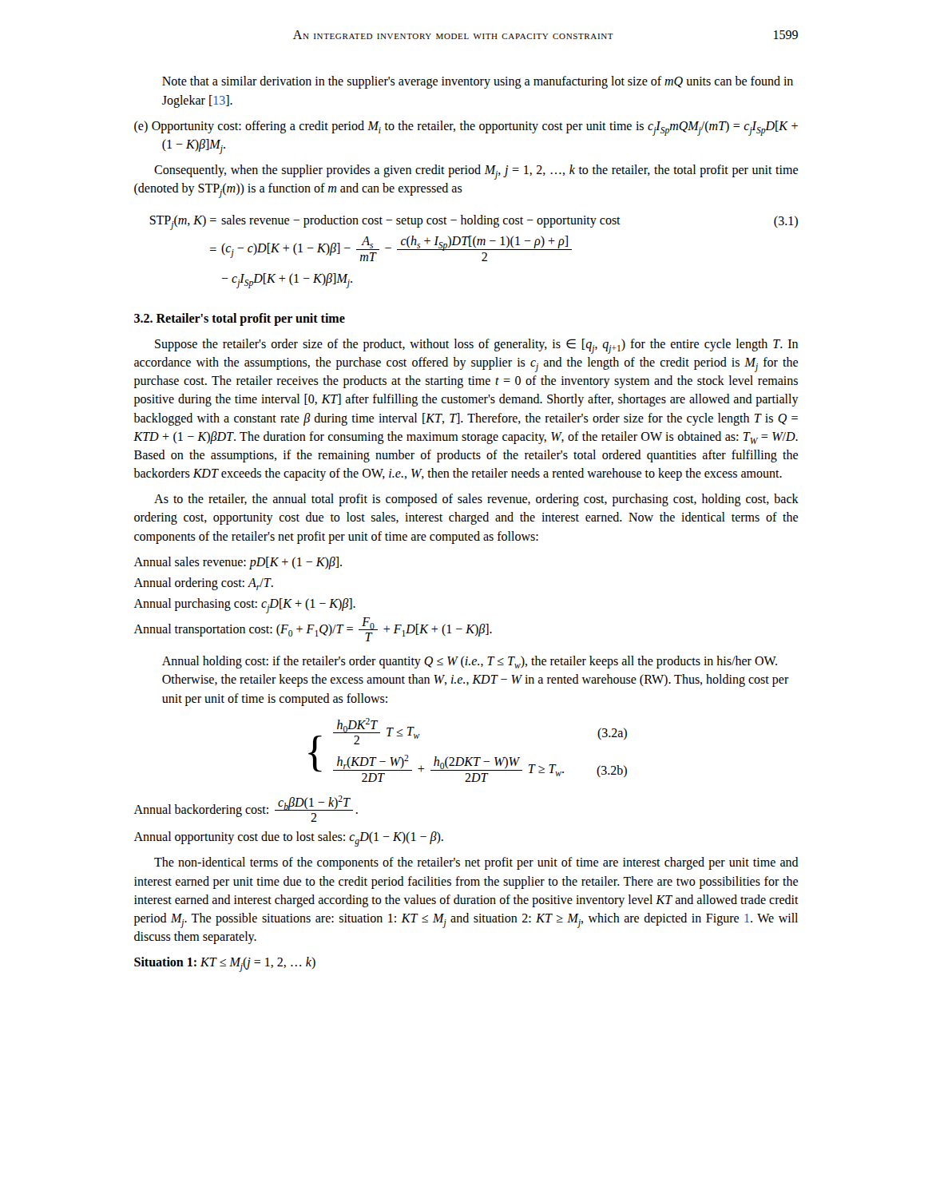An integrated inventory model with capacity constraint 1599
Note that a similar derivation in the supplier's average inventory using a manufacturing lot size of mQ units can be found in Joglekar [13].
(e) Opportunity cost: offering a credit period Mi to the retailer, the opportunity cost per unit time is cjISpmQMj/(mT) = cjISpD[K + (1 − K)β]Mj.
Consequently, when the supplier provides a given credit period Mj, j = 1, 2, …, k to the retailer, the total profit per unit time (denoted by STPj(m)) is a function of m and can be expressed as
STPj(m, K) = sales revenue − production cost − setup cost − holding cost − opportunity cost
= (cj − c)D[K + (1 − K)β] − As mT − c(hs + ISp)DT[(m − 1)(1 − ρ) + ρ] 2
− cjISpD[K + (1 − K)β]Mj.
(3.1)
3.2. Retailer's total profit per unit time
Suppose the retailer's order size of the product, without loss of generality, is ∈ [qj, qj+1) for the entire cycle length T. In accordance with the assumptions, the purchase cost offered by supplier is cj and the length of the credit period is Mj for the purchase cost. The retailer receives the products at the starting time t = 0 of the inventory system and the stock level remains positive during the time interval [0, KT] after fulfilling the customer's demand. Shortly after, shortages are allowed and partially backlogged with a constant rate β during time interval [KT, T]. Therefore, the retailer's order size for the cycle length T is Q = KTD + (1 − K)βDT. The duration for consuming the maximum storage capacity, W, of the retailer OW is obtained as: TW = W/D. Based on the assumptions, if the remaining number of products of the retailer's total ordered quantities after fulfilling the backorders KDT exceeds the capacity of the OW, i.e., W, then the retailer needs a rented warehouse to keep the excess amount.
As to the retailer, the annual total profit is composed of sales revenue, ordering cost, purchasing cost, holding cost, back ordering cost, opportunity cost due to lost sales, interest charged and the interest earned. Now the identical terms of the components of the retailer's net profit per unit of time are computed as follows:
Annual sales revenue: pD[K + (1 − K)β].
Annual ordering cost: Ar/T.
Annual purchasing cost: cjD[K + (1 − K)β].
Annual transportation cost: (F0 + F1Q)/T = F0 T + F1D[K + (1 − K)β].
Annual holding cost: if the retailer's order quantity Q ≤ W (i.e., T ≤ Tw), the retailer keeps all the products in his/her OW. Otherwise, the retailer keeps the excess amount than W, i.e., KDT − W in a rented warehouse (RW). Thus, holding cost per unit per unit of time is computed as follows:
{
h0DK2T 2 T ≤ Tw
(3.2a)
hr(KDT − W)22DT + h0(2DKT − W)W 2DT T ≥ Tw.
(3.2b)
Annual backordering cost: cbβD(1 − k)2T 2.
Annual opportunity cost due to lost sales: cgD(1 − K)(1 − β).
The non-identical terms of the components of the retailer's net profit per unit of time are interest charged per unit time and interest earned per unit time due to the credit period facilities from the supplier to the retailer. There are two possibilities for the interest earned and interest charged according to the values of duration of the positive inventory level KT and allowed trade credit period Mj. The possible situations are: situation 1: KT ≤ Mj and situation 2: KT ≥ Mj, which are depicted in Figure 1. We will discuss them separately.
Situation 1: KT ≤ Mj(j = 1, 2, … k)